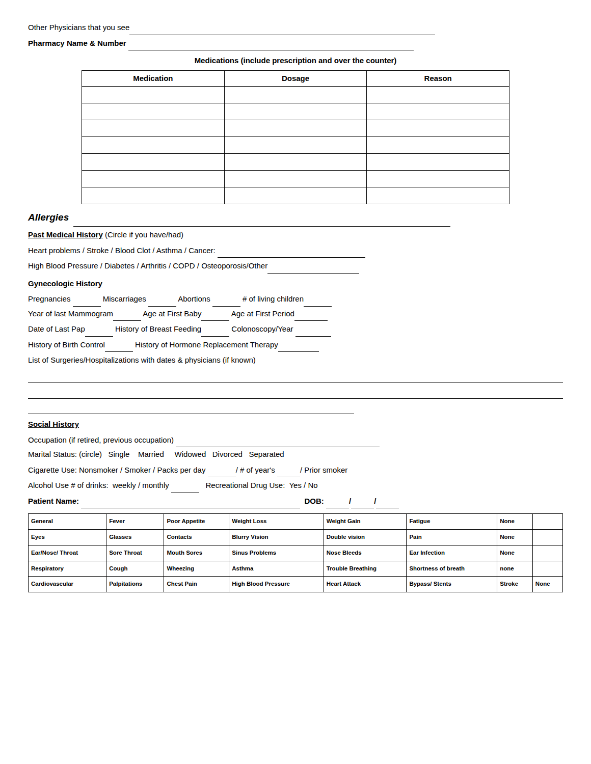Other Physicians that you see
Pharmacy Name & Number
Medications (include prescription and over the counter)
| Medication | Dosage | Reason |
| --- | --- | --- |
Allergies
Past Medical History
(Circle if you have/had)
Heart problems / Stroke / Blood Clot / Asthma / Cancer:
High Blood Pressure / Diabetes / Arthritis / COPD / Osteoporosis/Other
Gynecologic History
Pregnancies Miscarriages Abortions # of living children
Year of last Mammogram Age at First Baby Age at First Period
Date of Last Pap History of Breast Feeding Colonoscopy/Year
History of Birth Control History of Hormone Replacement Therapy
List of Surgeries/Hospitalizations with dates & physicians (if known)
Social History
Occupation (if retired, previous occupation)
Marital Status: (circle) Single Married Widowed Divorced Separated
Cigarette Use: Nonsmoker / Smoker / Packs per day / # of year's / Prior smoker
Alcohol Use # of drinks: weekly / monthly Recreational Drug Use: Yes / No
Patient Name: DOB: / /
| General | Fever | Poor Appetite | Weight Loss | Weight Gain | Fatigue | None | |
| Eyes | Glasses | Contacts | Blurry Vision | Double vision | Pain | None | |
| Ear/Nose/ Throat | Sore Throat | Mouth Sores | Sinus Problems | Nose Bleeds | Ear Infection | None | |
| Respiratory | Cough | Wheezing | Asthma | Trouble Breathing | Shortness of breath | none | |
| Cardiovascular | Palpitations | Chest Pain | High Blood Pressure | Heart Attack | Bypass/ Stents | Stroke | None |